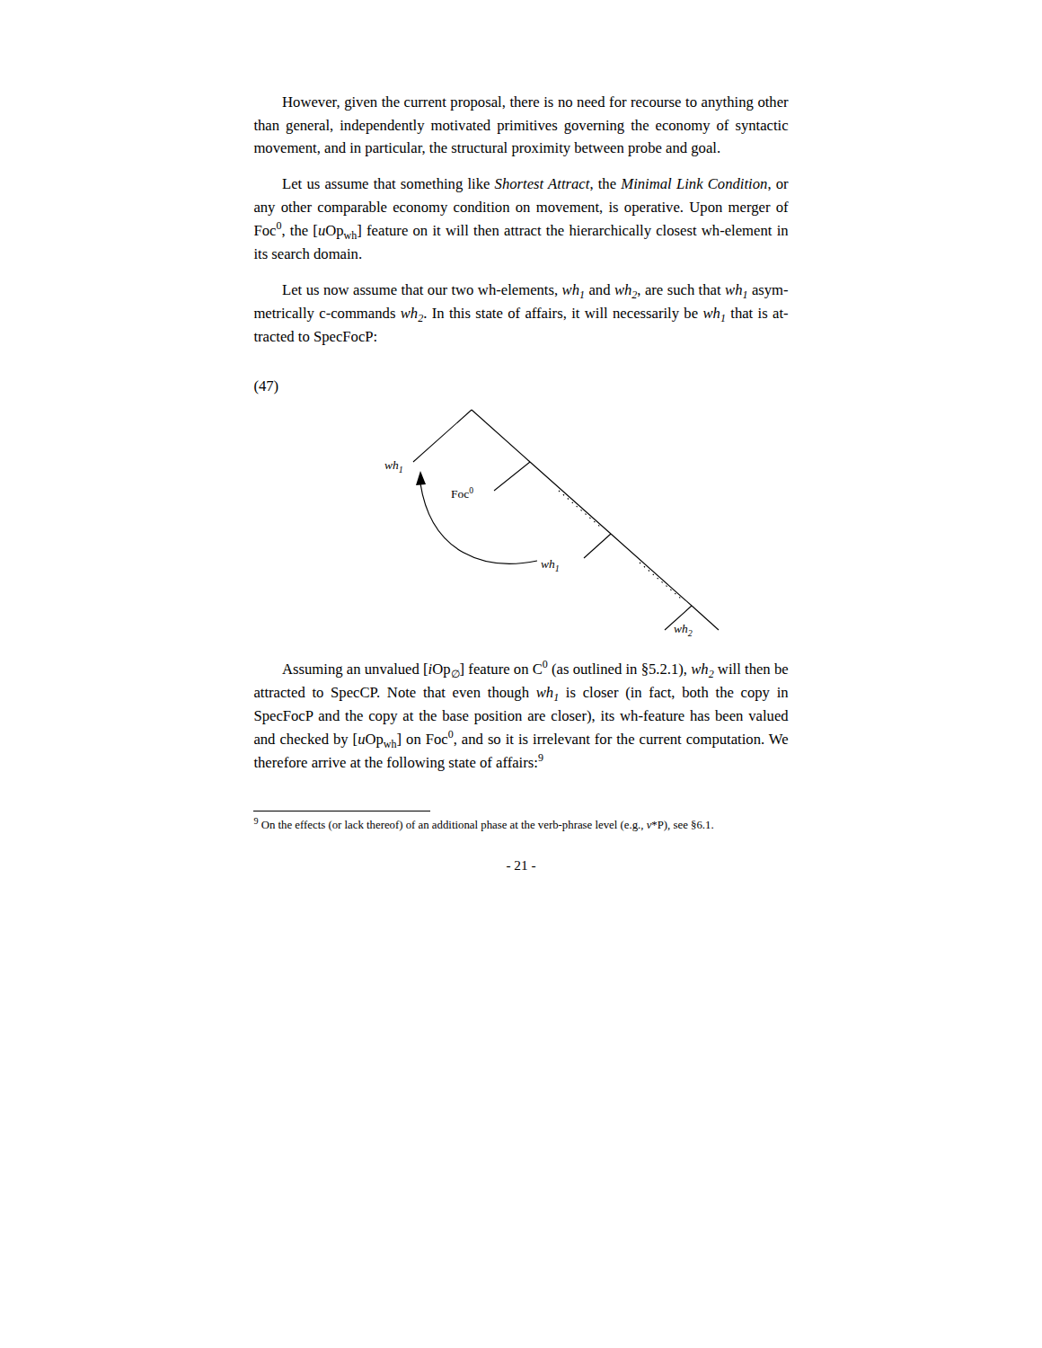However, given the current proposal, there is no need for recourse to anything other than general, independently motivated primitives governing the economy of syntactic movement, and in particular, the structural proximity between probe and goal.
Let us assume that something like Shortest Attract, the Minimal Link Condition, or any other comparable economy condition on movement, is operative. Upon merger of Foc0, the [u Opwh] feature on it will then attract the hierarchically closest wh-element in its search domain.
Let us now assume that our two wh-elements, wh1 and wh2, are such that wh1 asymmetrically c-commands wh2. In this state of affairs, it will necessarily be wh1 that is attracted to SpecFocP:
(47)
wh1 Foc0 wh1 wh2
Assuming an unvalued [i Op∅] feature on C0 (as outlined in §5.2.1), wh2 will then be attracted to SpecCP. Note that even though wh1 is closer (in fact, both the copy in SpecFocP and the copy at the base position are closer), its wh-feature has been valued and checked by [u Opwh] on Foc0, and so it is irrelevant for the current computation. We therefore arrive at the following state of affairs:9
9 On the effects (or lack thereof) of an additional phase at the verb-phrase level (e.g., v*P), see §6.1.
- 21 -